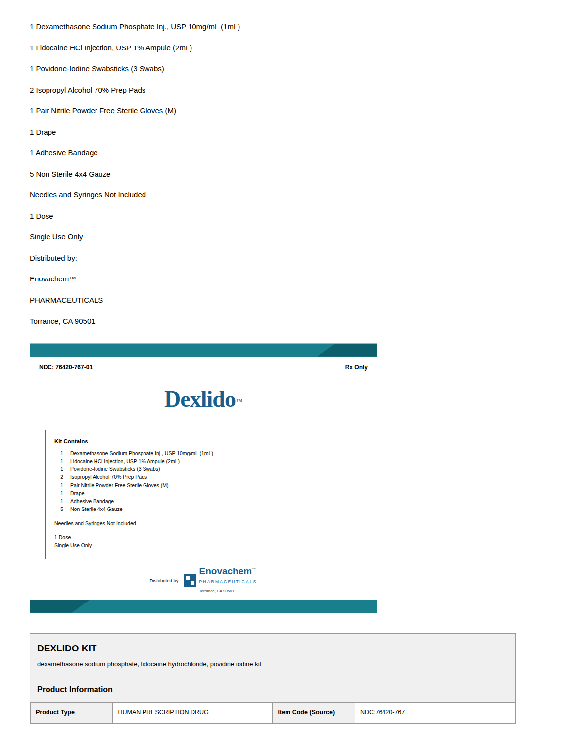1 Dexamethasone Sodium Phosphate Inj., USP 10mg/mL (1mL)
1 Lidocaine HCl Injection, USP 1% Ampule (2mL)
1 Povidone-Iodine Swabsticks (3 Swabs)
2 Isopropyl Alcohol 70% Prep Pads
1 Pair Nitrile Powder Free Sterile Gloves (M)
1 Drape
1 Adhesive Bandage
5 Non Sterile 4x4 Gauze
Needles and Syringes Not Included
1 Dose
Single Use Only
Distributed by:
Enovachem™
PHARMACEUTICALS
Torrance, CA 90501
NDC: 76420-767-01 Rx Only
Dexlido™
Kit Contains
| 1 | Dexamethasone Sodium Phosphate Inj., USP 10mg/mL (1mL) |
| 1 | Lidocaine HCl Injection, USP 1% Ampule (2mL) |
| 1 | Povidone-Iodine Swabsticks (3 Swabs) |
| 2 | Isopropyl Alcohol 70% Prep Pads |
| 1 | Pair Nitrile Powder Free Sterile Gloves (M) |
| 1 | Drape |
| 1 | Adhesive Bandage |
| 5 | Non Sterile 4x4 Gauze |
Needles and Syringes Not Included
1 Dose
Single Use Only
Distributed by Enovachem™
PHARMACEUTICALS
Torrance, CA 90501
DEXLIDO KIT
dexamethasone sodium phosphate, lidocaine hydrochloride, povidine iodine kit
Product Information
| Product Type | HUMAN PRESCRIPTION DRUG | Item Code (Source) | NDC:76420-767 |